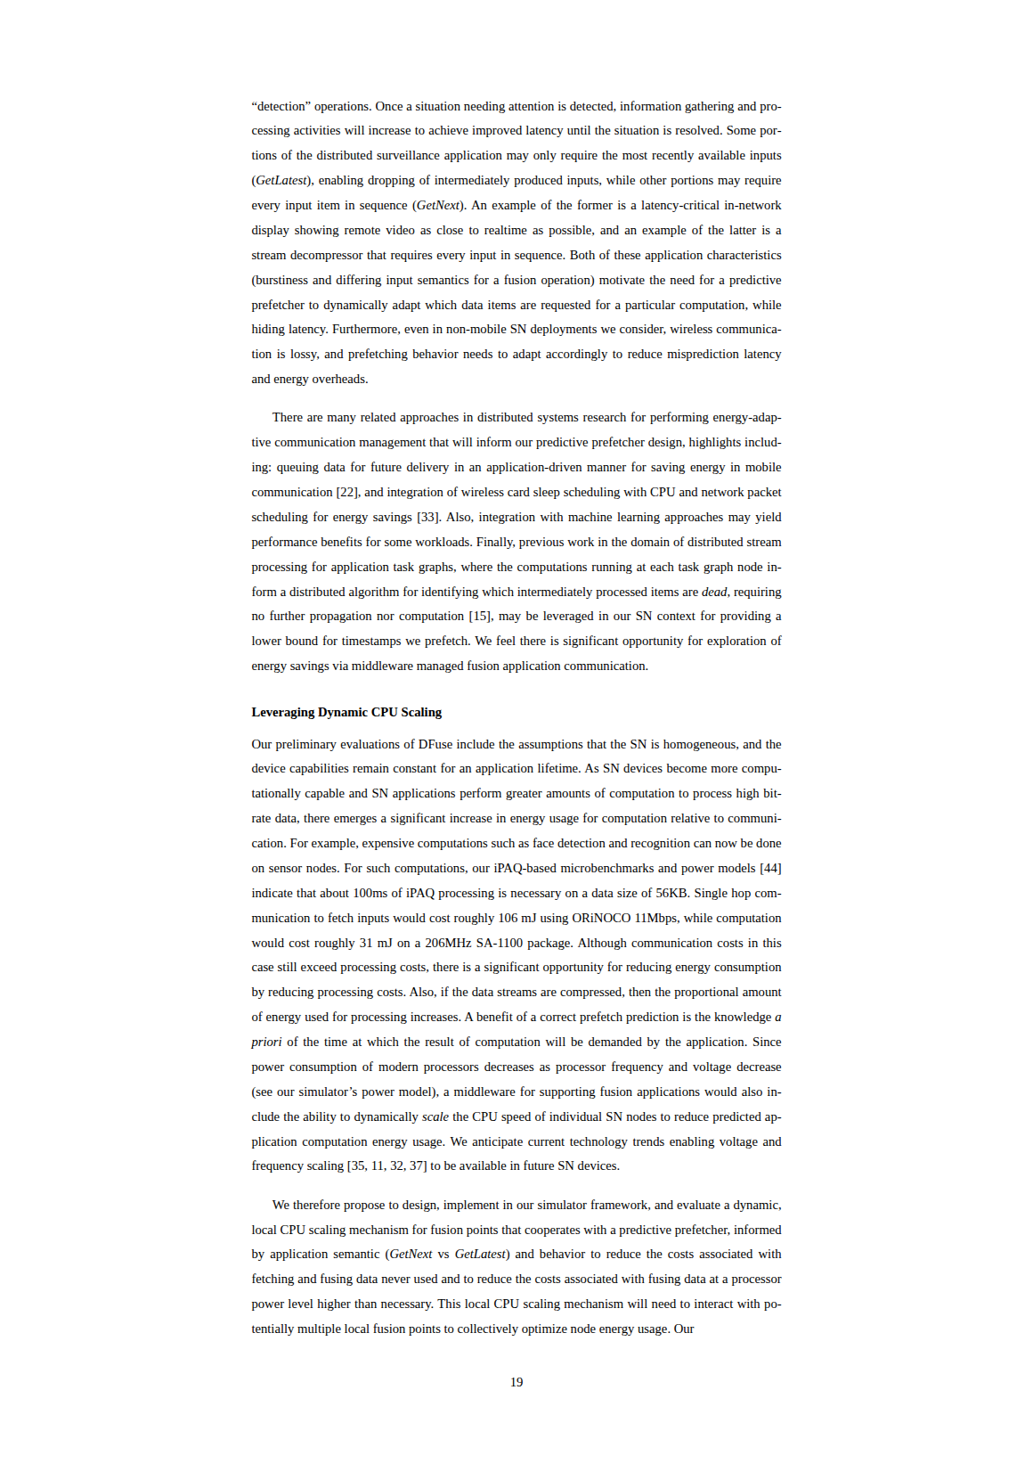“detection” operations. Once a situation needing attention is detected, information gathering and processing activities will increase to achieve improved latency until the situation is resolved. Some portions of the distributed surveillance application may only require the most recently available inputs (GetLatest), enabling dropping of intermediately produced inputs, while other portions may require every input item in sequence (GetNext). An example of the former is a latency-critical in-network display showing remote video as close to realtime as possible, and an example of the latter is a stream decompressor that requires every input in sequence. Both of these application characteristics (burstiness and differing input semantics for a fusion operation) motivate the need for a predictive prefetcher to dynamically adapt which data items are requested for a particular computation, while hiding latency. Furthermore, even in non-mobile SN deployments we consider, wireless communication is lossy, and prefetching behavior needs to adapt accordingly to reduce misprediction latency and energy overheads.
There are many related approaches in distributed systems research for performing energy-adaptive communication management that will inform our predictive prefetcher design, highlights including: queuing data for future delivery in an application-driven manner for saving energy in mobile communication [22], and integration of wireless card sleep scheduling with CPU and network packet scheduling for energy savings [33]. Also, integration with machine learning approaches may yield performance benefits for some workloads. Finally, previous work in the domain of distributed stream processing for application task graphs, where the computations running at each task graph node inform a distributed algorithm for identifying which intermediately processed items are dead, requiring no further propagation nor computation [15], may be leveraged in our SN context for providing a lower bound for timestamps we prefetch. We feel there is significant opportunity for exploration of energy savings via middleware managed fusion application communication.
Leveraging Dynamic CPU Scaling
Our preliminary evaluations of DFuse include the assumptions that the SN is homogeneous, and the device capabilities remain constant for an application lifetime. As SN devices become more computationally capable and SN applications perform greater amounts of computation to process high bit-rate data, there emerges a significant increase in energy usage for computation relative to communication. For example, expensive computations such as face detection and recognition can now be done on sensor nodes. For such computations, our iPAQ-based microbenchmarks and power models [44] indicate that about 100ms of iPAQ processing is necessary on a data size of 56KB. Single hop communication to fetch inputs would cost roughly 106 mJ using ORiNOCO 11Mbps, while computation would cost roughly 31 mJ on a 206MHz SA-1100 package. Although communication costs in this case still exceed processing costs, there is a significant opportunity for reducing energy consumption by reducing processing costs. Also, if the data streams are compressed, then the proportional amount of energy used for processing increases. A benefit of a correct prefetch prediction is the knowledge a priori of the time at which the result of computation will be demanded by the application. Since power consumption of modern processors decreases as processor frequency and voltage decrease (see our simulator’s power model), a middleware for supporting fusion applications would also include the ability to dynamically scale the CPU speed of individual SN nodes to reduce predicted application computation energy usage. We anticipate current technology trends enabling voltage and frequency scaling [35, 11, 32, 37] to be available in future SN devices.
We therefore propose to design, implement in our simulator framework, and evaluate a dynamic, local CPU scaling mechanism for fusion points that cooperates with a predictive prefetcher, informed by application semantic (GetNext vs GetLatest) and behavior to reduce the costs associated with fetching and fusing data never used and to reduce the costs associated with fusing data at a processor power level higher than necessary. This local CPU scaling mechanism will need to interact with potentially multiple local fusion points to collectively optimize node energy usage. Our
19